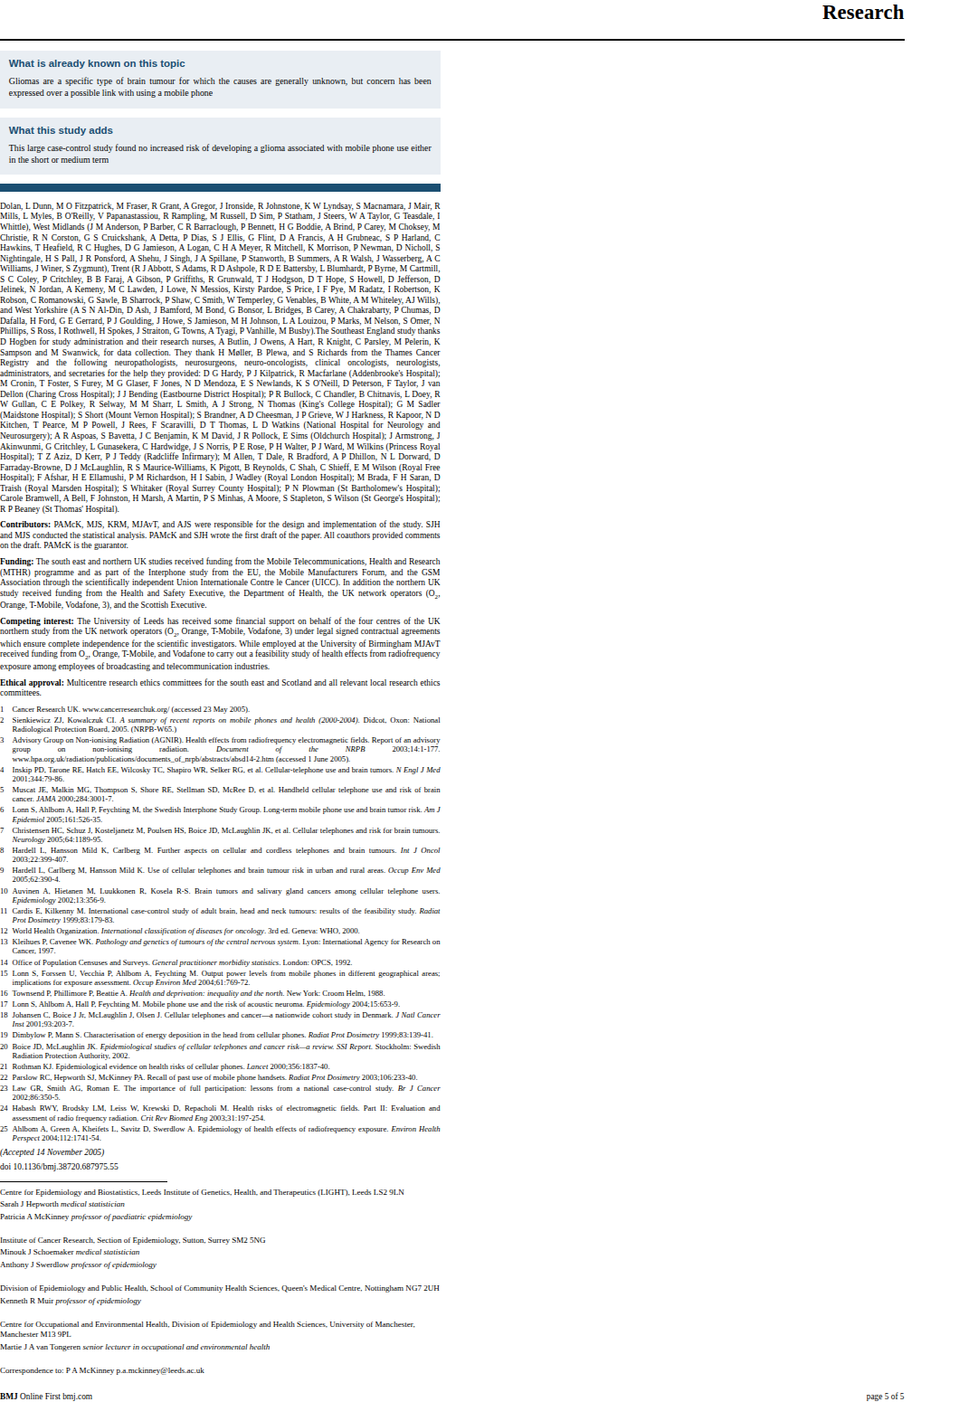Research
What is already known on this topic
Gliomas are a specific type of brain tumour for which the causes are generally unknown, but concern has been expressed over a possible link with using a mobile phone
What this study adds
This large case-control study found no increased risk of developing a glioma associated with mobile phone use either in the short or medium term
Dolan, L Dunn, M O Fitzpatrick, M Fraser, R Grant, A Gregor, J Ironside, R Johnstone, K W Lyndsay, S Macnamara, J Mair, R Mills, L Myles, B O'Reilly, V Papanastassiou, R Rampling, M Russell, D Sim, P Statham, J Steers, W A Taylor, G Teasdale, I Whittle), West Midlands (J M Anderson, P Barber, C R Barraclough, P Bennett, H G Boddie, A Brind, P Carey, M Choksey, M Christie, R N Corston, G S Cruickshank, A Detta, P Dias, S J Ellis, G Flint, D A Francis, A H Grubneac, S P Harland, C Hawkins, T Heafield, R C Hughes, D G Jamieson, A Logan, C H A Meyer, R Mitchell, K Morrison, P Newman, D Nicholl, S Nightingale, H S Pall, J R Ponsford, A Shehu, J Singh, J A Spillane, P Stanworth, B Summers, A R Walsh, J Wasserberg, A C Williams, J Winer, S Zygmunt), Trent (R J Abbott, S Adams, R D Ashpole, R D E Battersby, L Blumhardt, P Byrne, M Cartmill, S C Coley, P Critchley, B B Faraj, A Gibson, P Griffiths, R Grunwald, T J Hodgson, D T Hope, S Howell, D Jefferson, D Jelinek, N Jordan, A Kemeny, M C Lawden, J Lowe, N Messios, Kirsty Pardoe, S Price, I F Pye, M Radatz, I Robertson, K Robson, C Romanowski, G Sawle, B Sharrock, P Shaw, C Smith, W Temperley, G Venables, B White, A M Whiteley, AJ Wills), and West Yorkshire (A S N Al-Din, D Ash, J Bamford, M Bond, G Bonsor, L Bridges, B Carey, A Chakrabarty, P Chumas, D Dafalla, H Ford, G E Gerrard, P J Goulding, J Howe, S Jamieson, M H Johnson, L A Louizou, P Marks, M Nelson, S Omer, N Phillips, S Ross, I Rothwell, H Spokes, J Straiton, G Towns, A Tyagi, P Vanhille, M Busby).The Southeast England study thanks D Hogben for study administration and their research nurses, A Butlin, J Owens, A Hart, R Knight, C Parsley, M Pelerin, K Sampson and M Swanwick, for data collection. They thank H Møller, B Plewa, and S Richards from the Thames Cancer Registry and the following neuropathologists, neurosurgeons, neuro-oncologists, clinical oncologists, neurologists, administrators, and secretaries for the help they provided: D G Hardy, P J Kilpatrick, R Macfarlane (Addenbrooke's Hospital); M Cronin, T Foster, S Furey, M G Glaser, F Jones, N D Mendoza, E S Newlands, K S O'Neill, D Peterson, F Taylor, J van Dellon (Charing Cross Hospital); J J Bending (Eastbourne District Hospital); P R Bullock, C Chandler, B Chitnavis, L Doey, R W Gullan, C E Polkey, R Selway, M M Sharr, L Smith, A J Strong, N Thomas (King's College Hospital); G M Sadler (Maidstone Hospital); S Short (Mount Vernon Hospital); S Brandner, A D Cheesman, J P Grieve, W J Harkness, R Kapoor, N D Kitchen, T Pearce, M P Powell, J Rees, F Scaravilli, D T Thomas, L D Watkins (National Hospital for Neurology and Neurosurgery); A R Aspoas, S Bavetta, J C Benjamin, K M David, J R Pollock, E Sims (Oldchurch Hospital); J Armstrong, J Akinwunmi, G Critchley, L Gunasekera, C Hardwidge, J S Norris, P E Rose, P H Walter, P J Ward, M Wilkins (Princess Royal Hospital); T Z Aziz, D Kerr, P J Teddy (Radcliffe Infirmary); M Allen, T Dale, R Bradford, A P Dhillon, N L Dorward, D Farraday-Browne, D J McLaughlin, R S Maurice-Williams, K Pigott, B Reynolds, C Shah, C Shieff, E M Wilson (Royal Free Hospital); F Afshar, H E Ellamushi, P M Richardson, H I Sabin, J Wadley (Royal London Hospital); M Brada, F H Saran, D Traish (Royal Marsden Hospital); S Whitaker (Royal Surrey County Hospital); P N Plowman (St Bartholomew's Hospital); Carole Bramwell, A Bell, F Johnston, H Marsh, A Martin, P S Minhas, A Moore, S Stapleton, S Wilson (St George's Hospital); R P Beaney (St Thomas' Hospital).
Contributors: PAMcK, MJS, KRM, MJAvT, and AJS were responsible for the design and implementation of the study. SJH and MJS conducted the statistical analysis. PAMcK and SJH wrote the first draft of the paper. All coauthors provided comments on the draft. PAMcK is the guarantor.
Funding: The south east and northern UK studies received funding from the Mobile Telecommunications, Health and Research (MTHR) programme and as part of the Interphone study from the EU, the Mobile Manufacturers Forum, and the GSM Association through the scientifically independent Union Internationale Contre le Cancer (UICC). In addition the northern UK study received funding from the Health and Safety Executive, the Department of Health, the UK network operators (O2, Orange, T-Mobile, Vodafone, 3), and the Scottish Executive.
Competing interest: The University of Leeds has received some financial support on behalf of the four centres of the UK northern study from the UK network operators (O2, Orange, T-Mobile, Vodafone, 3) under legal signed contractual agreements which ensure complete independence for the scientific investigators. While employed at the University of Birmingham MJAvT received funding from O2, Orange, T-Mobile, and Vodafone to carry out a feasibility study of health effects from radiofrequency exposure among employees of broadcasting and telecommunication industries.
Ethical approval: Multicentre research ethics committees for the south east and Scotland and all relevant local research ethics committees.
Cancer Research UK. www.cancerresearchuk.org/ (accessed 23 May 2005).
Sienkiewicz ZJ, Kowalczuk CI. A summary of recent reports on mobile phones and health (2000-2004). Didcot, Oxon: National Radiological Protection Board, 2005. (NRPB-W65.)
Advisory Group on Non-ionising Radiation (AGNIR). Health effects from radiofrequency electromagnetic fields. Report of an advisory group on non-ionising radiation. Document of the NRPB 2003;14:1-177. www.hpa.org.uk/radiation/publications/documents_of_nrpb/abstracts/absd14-2.htm (accessed 1 June 2005).
Inskip PD, Tarone RE, Hatch EE, Wilcosky TC, Shapiro WR, Selker RG, et al. Cellular-telephone use and brain tumors. N Engl J Med 2001;344:79-86.
Muscat JE, Malkin MG, Thompson S, Shore RE, Stellman SD, McRee D, et al. Handheld cellular telephone use and risk of brain cancer. JAMA 2000;284:3001-7.
Lonn S, Ahlbom A, Hall P, Feychting M, the Swedish Interphone Study Group. Long-term mobile phone use and brain tumor risk. Am J Epidemiol 2005;161:526-35.
Christensen HC, Schuz J, Kosteljanetz M, Poulsen HS, Boice JD, McLaughlin JK, et al. Cellular telephones and risk for brain tumours. Neurology 2005;64:1189-95.
Hardell L, Hansson Mild K, Carlberg M. Further aspects on cellular and cordless telephones and brain tumours. Int J Oncol 2003;22:399-407.
Hardell L, Carlberg M, Hansson Mild K. Use of cellular telephones and brain tumour risk in urban and rural areas. Occup Env Med 2005;62:390-4.
Auvinen A, Hietanen M, Luukkonen R, Kosela R-S. Brain tumors and salivary gland cancers among cellular telephone users. Epidemiology 2002;13:356-9.
Cardis E, Kilkenny M. International case-control study of adult brain, head and neck tumours: results of the feasibility study. Radiat Prot Dosimetry 1999;83:179-83.
World Health Organization. International classification of diseases for oncology. 3rd ed. Geneva: WHO, 2000.
Kleihues P, Cavenee WK. Pathology and genetics of tumours of the central nervous system. Lyon: International Agency for Research on Cancer, 1997.
Office of Population Censuses and Surveys. General practitioner morbidity statistics. London: OPCS, 1992.
Lonn S, Forssen U, Vecchia P, Ahlbom A, Feychting M. Output power levels from mobile phones in different geographical areas; implications for exposure assessment. Occup Environ Med 2004;61:769-72.
Townsend P, Phillimore P, Beattie A. Health and deprivation: inequality and the north. New York: Croom Helm, 1988.
Lonn S, Ahlbom A, Hall P, Feychting M. Mobile phone use and the risk of acoustic neuroma. Epidemiology 2004;15:653-9.
Johansen C, Boice J Jr, McLaughlin J, Olsen J. Cellular telephones and cancer—a nationwide cohort study in Denmark. J Natl Cancer Inst 2001;93:203-7.
Dimbylow P, Mann S. Characterisation of energy deposition in the head from cellular phones. Radiat Prot Dosimetry 1999;83:139-41.
Boice JD, McLaughlin JK. Epidemiological studies of cellular telephones and cancer risk—a review. SSI Report. Stockholm: Swedish Radiation Protection Authority, 2002.
Rothman KJ. Epidemiological evidence on health risks of cellular phones. Lancet 2000;356:1837-40.
Parslow RC, Hepworth SJ, McKinney PA. Recall of past use of mobile phone handsets. Radiat Prot Dosimetry 2003;106:233-40.
Law GR, Smith AG, Roman E. The importance of full participation: lessons from a national case-control study. Br J Cancer 2002;86:350-5.
Habash RWY, Brodsky LM, Leiss W, Krewski D, Repacholi M. Health risks of electromagnetic fields. Part II: Evaluation and assessment of radio frequency radiation. Crit Rev Biomed Eng 2003;31:197-254.
Ahlbom A, Green A, Kheifets L, Savitz D, Swerdlow A. Epidemiology of health effects of radiofrequency exposure. Environ Health Perspect 2004;112:1741-54.
(Accepted 14 November 2005)
doi 10.1136/bmj.38720.687975.55
Centre for Epidemiology and Biostatistics, Leeds Institute of Genetics, Health, and Therapeutics (LIGHT), Leeds LS2 9LN
Sarah J Hepworth medical statistician
Patricia A McKinney professor of paediatric epidemiology
Institute of Cancer Research, Section of Epidemiology, Sutton, Surrey SM2 5NG
Minouk J Schoemaker medical statistician
Anthony J Swerdlow professor of epidemiology
Division of Epidemiology and Public Health, School of Community Health Sciences, Queen's Medical Centre, Nottingham NG7 2UH
Kenneth R Muir professor of epidemiology
Centre for Occupational and Environmental Health, Division of Epidemiology and Health Sciences, University of Manchester, Manchester M13 9PL
Martie J A van Tongeren senior lecturer in occupational and environmental health
Correspondence to: P A McKinney p.a.mckinney@leeds.ac.uk
BMJ Online First bmj.com
page 5 of 5
BMJ: first published as 10.1136/bmj.38720.687975.55 on 20 January 2006. Downloaded from http://www.bmj.com/ on 6 July 2022 by guest. Protected by copyright.